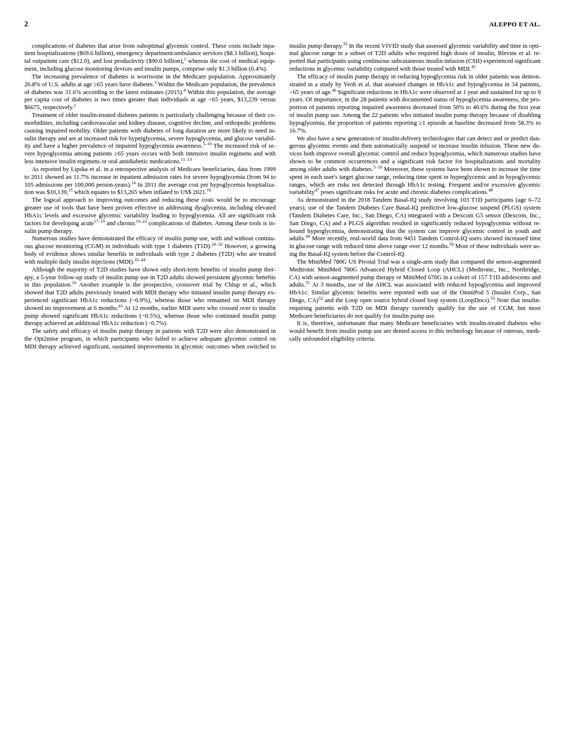2 ALEPPO ET AL.
complications of diabetes that arise from suboptimal glycemic control. These costs include inpatient hospitalizations ($69.6 billion), emergency department/ambulance services ($8.3 billion), hospital outpatient care ($12.0), and lost productivity ($90.0 billion),1 whereas the cost of medical equipment, including glucose monitoring devices and insulin pumps, comprise only $1.3 billion (0.4%).
The increasing prevalence of diabetes is worrisome in the Medicare population. Approximately 26.8% of U.S. adults at age ≥65 years have diabetes.3 Within the Medicare population, the prevalence of diabetes was 31.6% according to the latest estimates (2015).4 Within this population, the average per capita cost of diabetes is two times greater than individuals at age <65 years, $13,239 versus $6675, respectively.1
Treatment of older insulin-treated diabetes patients is particularly challenging because of their comorbidities, including cardiovascular and kidney disease, cognitive decline, and orthopedic problems causing impaired mobility. Older patients with diabetes of long duration are more likely to need insulin therapy and are at increased risk for hyperglycemia, severe hypoglycemia, and glucose variability and have a higher prevalence of impaired hypoglycemia awareness.5–10 The increased risk of severe hypoglycemia among patients ≥65 years occurs with both intensive insulin regimens and with less intensive insulin regimens or oral antidiabetic medications.11–13
As reported by Lipska et al. in a retrospective analysis of Medicare beneficiaries, data from 1999 to 2011 showed an 11.7% increase in inpatient admission rates for severe hypoglycemia (from 94 to 105 admissions per 100,000 person-years).14 In 2011 the average cost per hypoglycemia hospitalization was $10,139,15 which equates to $13,265 when inflated to US$ 2021.16
The logical approach to improving outcomes and reducing these costs would be to encourage greater use of tools that have been proven effective in addressing dysglycemia, including elevated HbA1c levels and excessive glycemic variability leading to hypoglycemia. All are significant risk factors for developing acute17–19 and chronic19–23 complications of diabetes. Among these tools is insulin pump therapy.
Numerous studies have demonstrated the efficacy of insulin pump use, with and without continuous glucose monitoring (CGM) in individuals with type 1 diabetes (T1D).24–32 However, a growing body of evidence shows similar benefits in individuals with type 2 diabetes (T2D) who are treated with multiple daily insulin injections (MDI).33–44
Although the majority of T2D studies have shown only short-term benefits of insulin pump therapy, a 5-year follow-up study of insulin pump use in T2D adults showed persistent glycemic benefits in this population.33 Another example is the prospective, crossover trial by Chlup et al., which showed that T2D adults previously treated with MDI therapy who initiated insulin pump therapy experienced significant HbA1c reductions (−0.9%), whereas those who remained on MDI therapy showed no improvement at 6 months.43 At 12 months, earlier MDI users who crossed over to insulin pump showed significant HbA1c reductions (−0.5%), whereas those who continued insulin pump therapy achieved an additional HbA1c reduction (−0.7%).
The safety and efficacy of insulin pump therapy in patients with T2D were also demonstrated in the Opt2mise program, in which participants who failed to achieve adequate glycemic control on MDI therapy achieved significant, sustained improvements in glycemic outcomes when switched to insulin pump therapy.35 In the recent VIVID study that assessed glycemic variability and time in optimal glucose range in a subset of T2D adults who required high doses of insulin, Blevins et al. reported that participants using continuous subcutaneous insulin infusion (CSII) experienced significant reductions in glycemic variability compared with those treated with MDI.45
The efficacy of insulin pump therapy in reducing hypoglycemia risk in older patients was demonstrated in a study by Yeoh et al. that assessed changes in HbA1c and hypoglycemia in 34 patients, >65 years of age.46 Significant reductions in HbA1c were observed at 1 year and sustained for up to 9 years. Of importance, in the 28 patients with documented status of hypoglycemia awareness, the proportion of patients reporting impaired awareness decreased from 50% to 40.6% during the first year of insulin pump use. Among the 22 patients who initiated insulin pump therapy because of disabling hypoglycemia, the proportion of patients reporting ≥1 episode at baseline decreased from 58.3% to 16.7%.
We also have a new generation of insulin-delivery technologies that can detect and or predict dangerous glycemic events and then automatically suspend or increase insulin infusion. These new devices both improve overall glycemic control and reduce hypoglycemia, which numerous studies have shown to be common occurrences and a significant risk factor for hospitalizations and mortality among older adults with diabetes.5–10 Moreover, these systems have been shown to increase the time spent in each user's target glucose range, reducing time spent in hyperglycemic and in hypoglycemic ranges, which are risks not detected through HbA1c testing. Frequent and/or excessive glycemic variability47 poses significant risks for acute and chronic diabetes complications.48
As demonstrated in the 2018 Tandem Basal-IQ study involving 103 T1D participants (age 6–72 years), use of the Tandem Diabetes Care Basal-IQ predictive low-glucose suspend (PLGS) system (Tandem Diabetes Care, Inc., San Diego, CA) integrated with a Dexcom G5 sensor (Dexcom, Inc., San Diego, CA) and a PLGS algorithm resulted in significantly reduced hypoglycemia without rebound hyperglycemia, demonstrating that the system can improve glycemic control in youth and adults.49 More recently, real-world data from 9451 Tandem Control-IQ users showed increased time in glucose range with reduced time above range over 12 months.50 Most of these individuals were using the Basal-IQ system before the Control-IQ.
The MiniMed 780G US Pivotal Trial was a single-arm study that compared the sensor-augmented Medtronic MiniMed 780G Advanced Hybrid Closed Loop (AHCL) (Medtronic, Inc., Northridge, CA) with sensor-augmented pump therapy or MiniMed 670G in a cohort of 157 T1D adolescents and adults.51 At 3 months, use of the AHCL was associated with reduced hypoglycemia and improved HbA1c. Similar glycemic benefits were reported with use of the OmniPod 5 (Insulet Corp., San Diego, CA)52 and the Loop open source hybrid closed loop system (LoopDocs).53 Note that insulin-requiring patients with T2D on MDI therapy currently qualify for the use of CGM, but most Medicare beneficiaries do not qualify for insulin pump use.
It is, therefore, unfortunate that many Medicare beneficiaries with insulin-treated diabetes who would benefit from insulin pump use are denied access to this technology because of onerous, medically unfounded eligibility criteria.